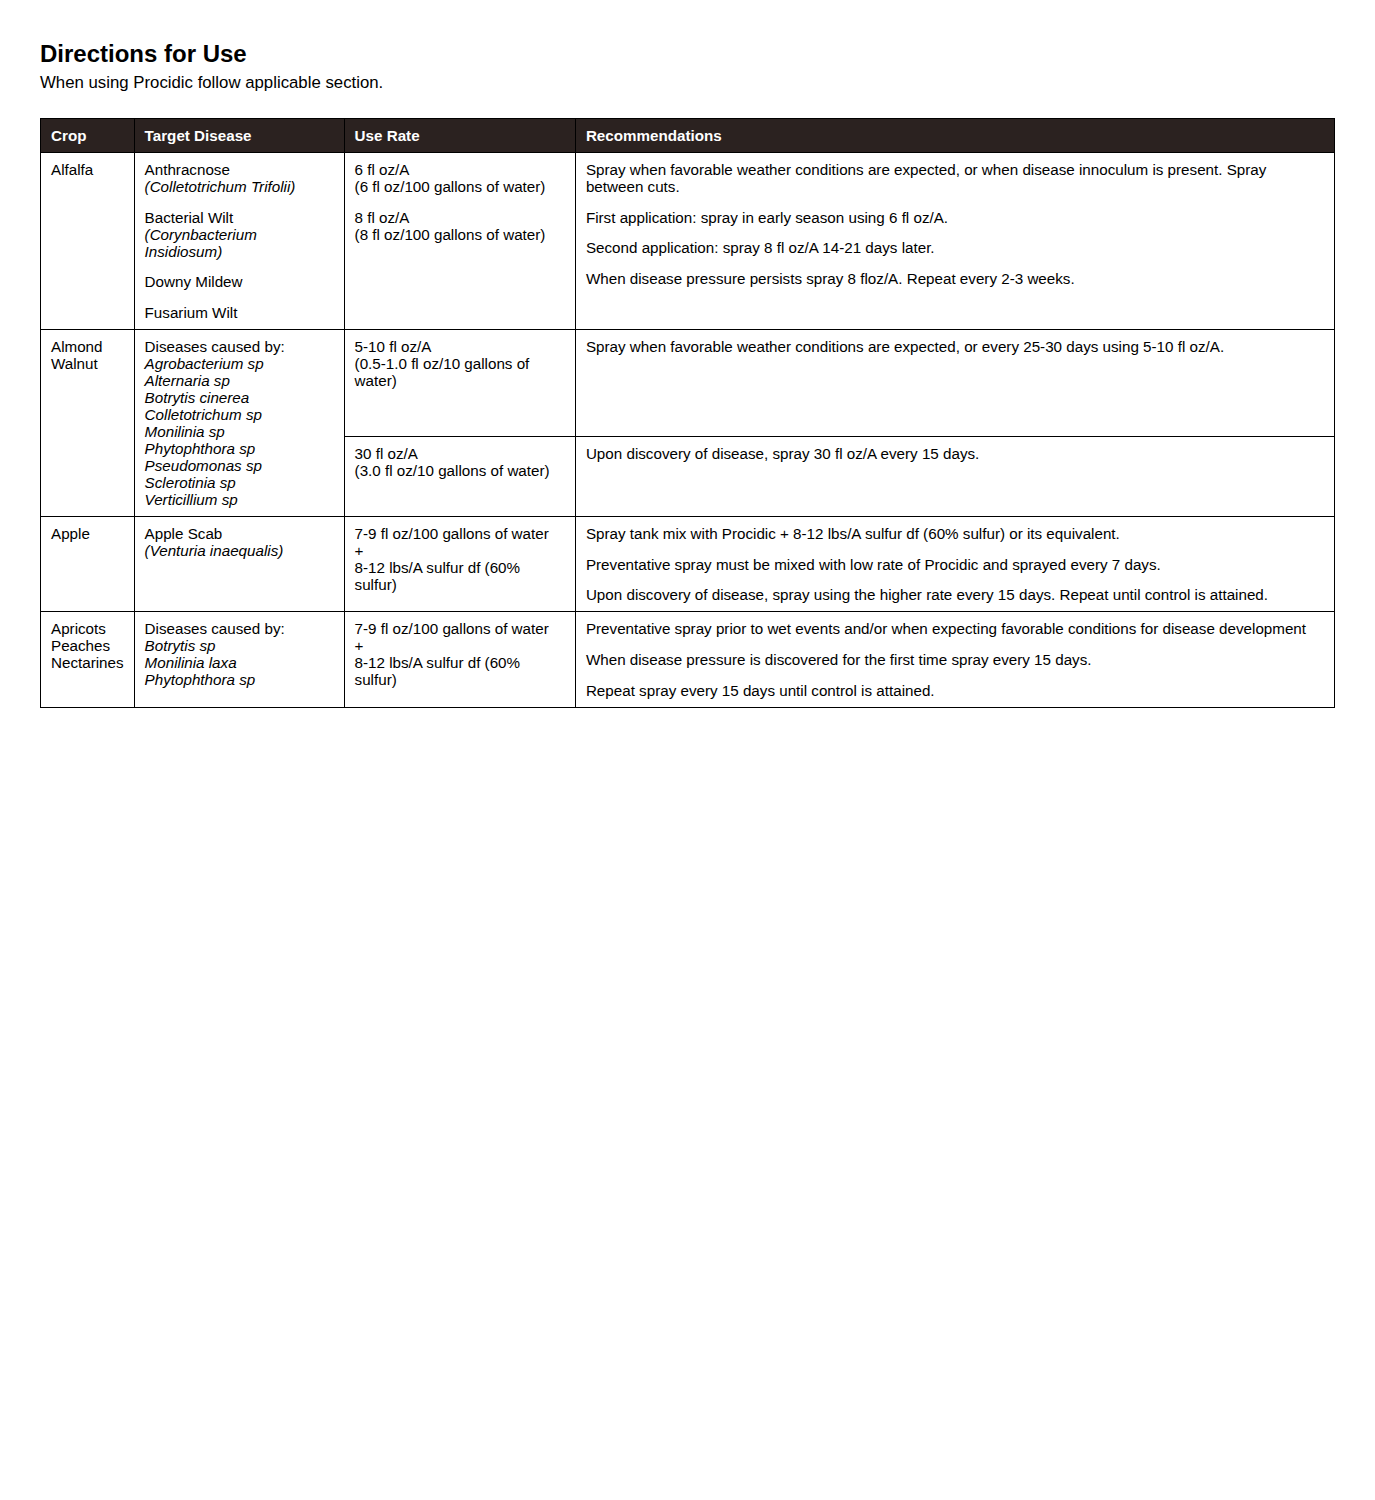Directions for Use
When using Procidic follow applicable section.
| Crop | Target Disease | Use Rate | Recommendations |
| --- | --- | --- | --- |
| Alfalfa | Anthracnose (Colletotrichum Trifolii) Bacterial Wilt (Corynbacterium Insidiosum) Downy Mildew Fusarium Wilt | 6 fl oz/A (6 fl oz/100 gallons of water) 8 fl oz/A (8 fl oz/100 gallons of water) | Spray when favorable weather conditions are expected, or when disease innoculum is present. Spray between cuts. First application: spray in early season using 6 fl oz/A. Second application: spray 8 fl oz/A 14-21 days later. When disease pressure persists spray 8 floz/A. Repeat every 2-3 weeks. |
| Almond Walnut | Diseases caused by: Agrobacterium sp Alternaria sp Botrytis cinerea Colletotrichum sp Monilinia sp Phytophthora sp Pseudomonas sp Sclerotinia sp Verticillium sp | 5-10 fl oz/A (0.5-1.0 fl oz/10 gallons of water) | Spray when favorable weather conditions are expected, or every 25-30 days using 5-10 fl oz/A. |
| 30 fl oz/A (3.0 fl oz/10 gallons of water) | Upon discovery of disease, spray 30 fl oz/A every 15 days. |
| Apple | Apple Scab (Venturia inaequalis) | 7-9 fl oz/100 gallons of water + 8-12 lbs/A sulfur df (60% sulfur) | Spray tank mix with Procidic + 8-12 lbs/A sulfur df (60% sulfur) or its equivalent. Preventative spray must be mixed with low rate of Procidic and sprayed every 7 days. Upon discovery of disease, spray using the higher rate every 15 days. Repeat until control is attained. |
| Apricots Peaches Nectarines | Diseases caused by: Botrytis sp Monilinia laxa Phytophthora sp | 7-9 fl oz/100 gallons of water + 8-12 lbs/A sulfur df (60% sulfur) | Preventative spray prior to wet events and/or when expecting favorable conditions for disease development When disease pressure is discovered for the first time spray every 15 days. Repeat spray every 15 days until control is attained. |